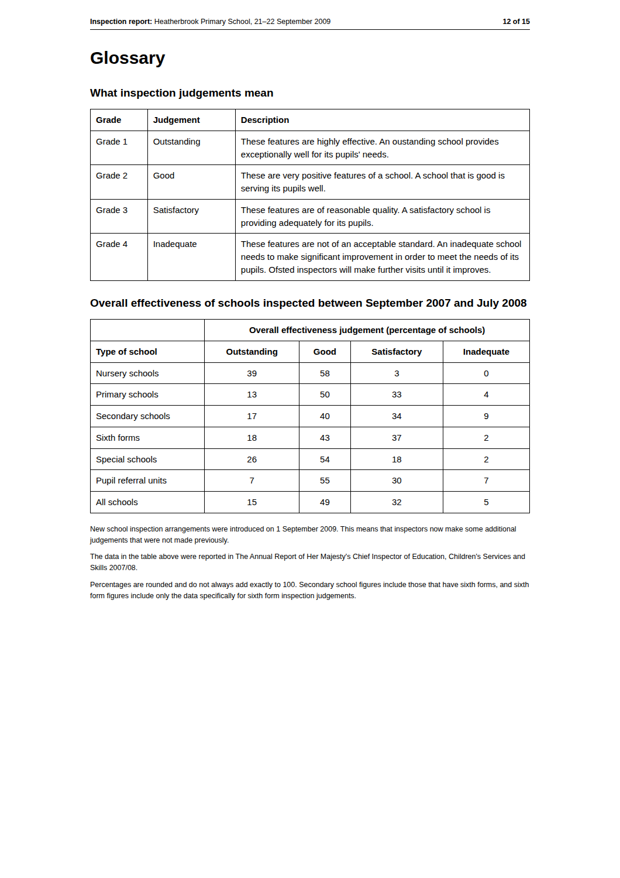Inspection report: Heatherbrook Primary School, 21–22 September 2009
12 of 15
Glossary
What inspection judgements mean
| Grade | Judgement | Description |
| --- | --- | --- |
| Grade 1 | Outstanding | These features are highly effective. An oustanding school provides exceptionally well for its pupils' needs. |
| Grade 2 | Good | These are very positive features of a school. A school that is good is serving its pupils well. |
| Grade 3 | Satisfactory | These features are of reasonable quality. A satisfactory school is providing adequately for its pupils. |
| Grade 4 | Inadequate | These features are not of an acceptable standard. An inadequate school needs to make significant improvement in order to meet the needs of its pupils. Ofsted inspectors will make further visits until it improves. |
Overall effectiveness of schools inspected between September 2007 and July 2008
| | Overall effectiveness judgement (percentage of schools) |
| --- | --- |
| Type of school | Outstanding | Good | Satisfactory | Inadequate |
| Nursery schools | 39 | 58 | 3 | 0 |
| Primary schools | 13 | 50 | 33 | 4 |
| Secondary schools | 17 | 40 | 34 | 9 |
| Sixth forms | 18 | 43 | 37 | 2 |
| Special schools | 26 | 54 | 18 | 2 |
| Pupil referral units | 7 | 55 | 30 | 7 |
| All schools | 15 | 49 | 32 | 5 |
New school inspection arrangements were introduced on 1 September 2009. This means that inspectors now make some additional judgements that were not made previously.
The data in the table above were reported in The Annual Report of Her Majesty's Chief Inspector of Education, Children's Services and Skills 2007/08.
Percentages are rounded and do not always add exactly to 100. Secondary school figures include those that have sixth forms, and sixth form figures include only the data specifically for sixth form inspection judgements.